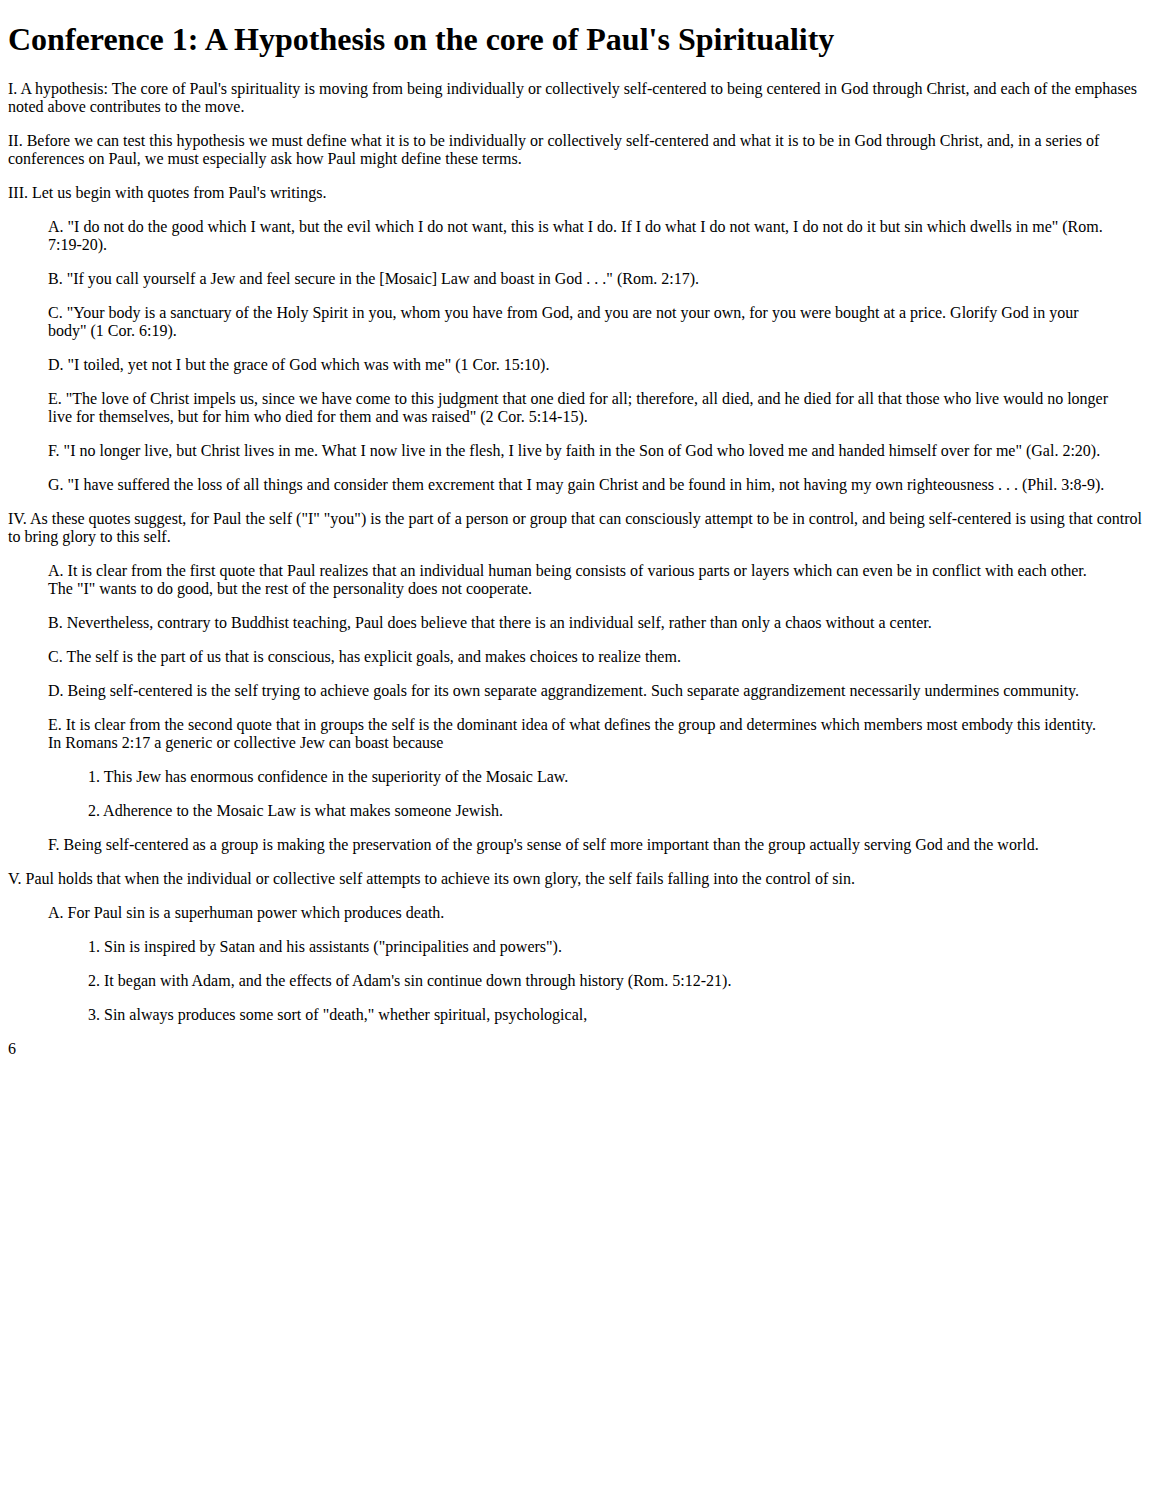Conference 1: A Hypothesis on the core of Paul's Spirituality
I. A hypothesis: The core of Paul's spirituality is moving from being individually or collectively self-centered to being centered in God through Christ, and each of the emphases noted above contributes to the move.
II. Before we can test this hypothesis we must define what it is to be individually or collectively self-centered and what it is to be in God through Christ, and, in a series of conferences on Paul, we must especially ask how Paul might define these terms.
III. Let us begin with quotes from Paul's writings.
A. "I do not do the good which I want, but the evil which I do not want, this is what I do. If I do what I do not want, I do not do it but sin which dwells in me" (Rom. 7:19-20).
B. "If you call yourself a Jew and feel secure in the [Mosaic] Law and boast in God . . ." (Rom. 2:17).
C. "Your body is a sanctuary of the Holy Spirit in you, whom you have from God, and you are not your own, for you were bought at a price. Glorify God in your body" (1 Cor. 6:19).
D. "I toiled, yet not I but the grace of God which was with me" (1 Cor. 15:10).
E. "The love of Christ impels us, since we have come to this judgment that one died for all; therefore, all died, and he died for all that those who live would no longer live for themselves, but for him who died for them and was raised" (2 Cor. 5:14-15).
F. "I no longer live, but Christ lives in me. What I now live in the flesh, I live by faith in the Son of God who loved me and handed himself over for me" (Gal. 2:20).
G. "I have suffered the loss of all things and consider them excrement that I may gain Christ and be found in him, not having my own righteousness . . . (Phil. 3:8-9).
IV. As these quotes suggest, for Paul the self ("I" "you") is the part of a person or group that can consciously attempt to be in control, and being self-centered is using that control to bring glory to this self.
A. It is clear from the first quote that Paul realizes that an individual human being consists of various parts or layers which can even be in conflict with each other. The "I" wants to do good, but the rest of the personality does not cooperate.
B. Nevertheless, contrary to Buddhist teaching, Paul does believe that there is an individual self, rather than only a chaos without a center.
C. The self is the part of us that is conscious, has explicit goals, and makes choices to realize them.
D. Being self-centered is the self trying to achieve goals for its own separate aggrandizement. Such separate aggrandizement necessarily undermines community.
E. It is clear from the second quote that in groups the self is the dominant idea of what defines the group and determines which members most embody this identity. In Romans 2:17 a generic or collective Jew can boast because
1. This Jew has enormous confidence in the superiority of the Mosaic Law.
2. Adherence to the Mosaic Law is what makes someone Jewish.
F. Being self-centered as a group is making the preservation of the group's sense of self more important than the group actually serving God and the world.
V. Paul holds that when the individual or collective self attempts to achieve its own glory, the self fails falling into the control of sin.
A. For Paul sin is a superhuman power which produces death.
1. Sin is inspired by Satan and his assistants ("principalities and powers").
2. It began with Adam, and the effects of Adam's sin continue down through history (Rom. 5:12-21).
3. Sin always produces some sort of "death," whether spiritual, psychological,
6